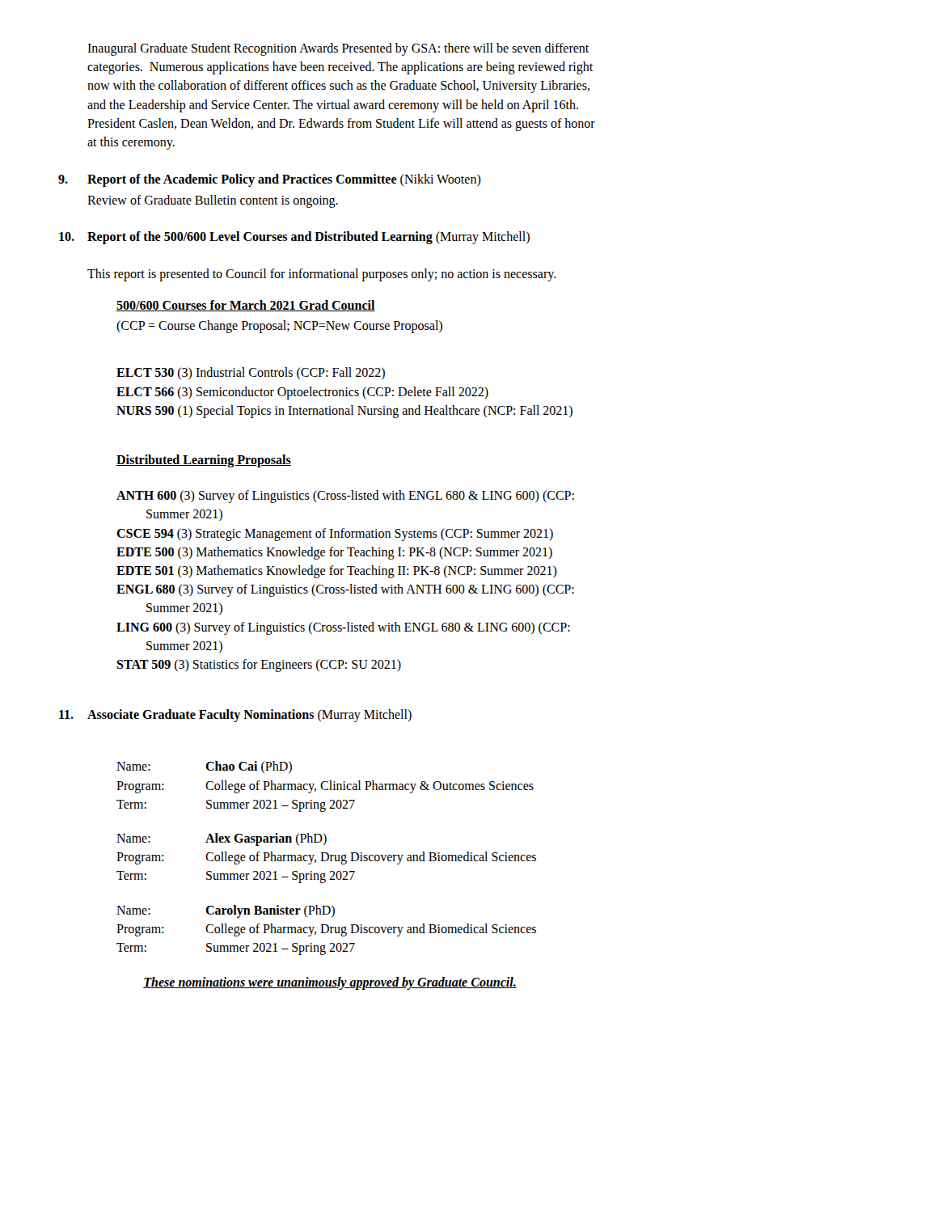Inaugural Graduate Student Recognition Awards Presented by GSA: there will be seven different categories. Numerous applications have been received. The applications are being reviewed right now with the collaboration of different offices such as the Graduate School, University Libraries, and the Leadership and Service Center. The virtual award ceremony will be held on April 16th. President Caslen, Dean Weldon, and Dr. Edwards from Student Life will attend as guests of honor at this ceremony.
9.
Report of the Academic Policy and Practices Committee (Nikki Wooten)
Review of Graduate Bulletin content is ongoing.
10.
Report of the 500/600 Level Courses and Distributed Learning (Murray Mitchell)
This report is presented to Council for informational purposes only; no action is necessary.
500/600 Courses for March 2021 Grad Council
(CCP = Course Change Proposal; NCP=New Course Proposal)
ELCT 530 (3) Industrial Controls (CCP: Fall 2022)
ELCT 566 (3) Semiconductor Optoelectronics (CCP: Delete Fall 2022)
NURS 590 (1) Special Topics in International Nursing and Healthcare (NCP: Fall 2021)
Distributed Learning Proposals
ANTH 600 (3) Survey of Linguistics (Cross-listed with ENGL 680 & LING 600) (CCP: Summer 2021)
CSCE 594 (3) Strategic Management of Information Systems (CCP: Summer 2021)
EDTE 500 (3) Mathematics Knowledge for Teaching I: PK-8 (NCP: Summer 2021)
EDTE 501 (3) Mathematics Knowledge for Teaching II: PK-8 (NCP: Summer 2021)
ENGL 680 (3) Survey of Linguistics (Cross-listed with ANTH 600 & LING 600) (CCP: Summer 2021)
LING 600 (3) Survey of Linguistics (Cross-listed with ENGL 680 & LING 600) (CCP: Summer 2021)
STAT 509 (3) Statistics for Engineers (CCP: SU 2021)
11.
Associate Graduate Faculty Nominations (Murray Mitchell)
Name:
Chao Cai (PhD)
Program:
College of Pharmacy, Clinical Pharmacy & Outcomes Sciences
Term:
Summer 2021 – Spring 2027
Name:
Alex Gasparian (PhD)
Program:
College of Pharmacy, Drug Discovery and Biomedical Sciences
Term:
Summer 2021 – Spring 2027
Name:
Carolyn Banister (PhD)
Program:
College of Pharmacy, Drug Discovery and Biomedical Sciences
Term:
Summer 2021 – Spring 2027
These nominations were unanimously approved by Graduate Council.